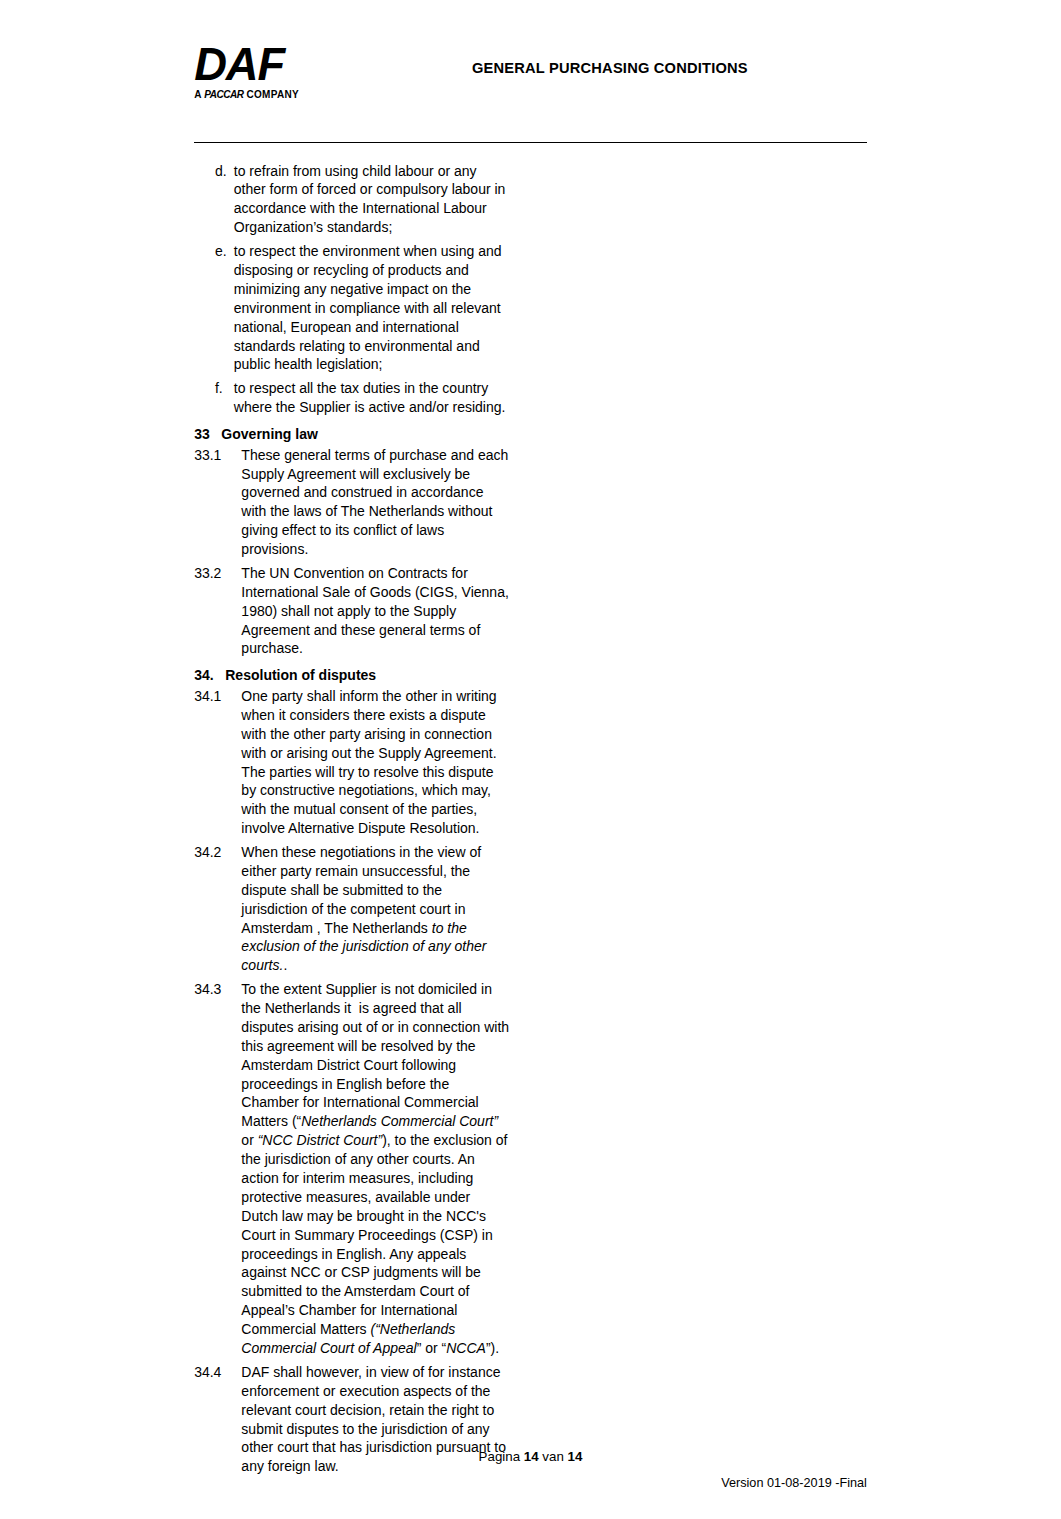DAF
A PACCAR COMPANY
GENERAL PURCHASING CONDITIONS
d.
to refrain from using child labour or any other form of forced or compulsory labour in accordance with the International Labour Organization’s standards;
e.
to respect the environment when using and disposing or recycling of products and minimizing any negative impact on the environment in compliance with all relevant national, European and international standards relating to environmental and public health legislation;
f.
to respect all the tax duties in the country where the Supplier is active and/or residing.
33 Governing law
33.1
These general terms of purchase and each Supply Agreement will exclusively be governed and construed in accordance with the laws of The Netherlands without giving effect to its conflict of laws provisions.
33.2
The UN Convention on Contracts for International Sale of Goods (CIGS, Vienna, 1980) shall not apply to the Supply Agreement and these general terms of purchase.
34. Resolution of disputes
34.1
One party shall inform the other in writing when it considers there exists a dispute with the other party arising in connection with or arising out the Supply Agreement. The parties will try to resolve this dispute by constructive negotiations, which may, with the mutual consent of the parties, involve Alternative Dispute Resolution.
34.2
When these negotiations in the view of either party remain unsuccessful, the dispute shall be submitted to the jurisdiction of the competent court in Amsterdam , The Netherlands to the exclusion of the jurisdiction of any other courts..
34.3
To the extent Supplier is not domiciled in the Netherlands it is agreed that all disputes arising out of or in connection with this agreement will be resolved by the Amsterdam District Court following proceedings in English before the Chamber for International Commercial Matters (“Netherlands Commercial Court” or “NCC District Court”), to the exclusion of the jurisdiction of any other courts. An action for interim measures, including protective measures, available under Dutch law may be brought in the NCC's Court in Summary Proceedings (CSP) in proceedings in English. Any appeals against NCC or CSP judgments will be submitted to the Amsterdam Court of Appeal’s Chamber for International Commercial Matters (“Netherlands Commercial Court of Appeal” or “NCCA”).
34.4
DAF shall however, in view of for instance enforcement or execution aspects of the relevant court decision, retain the right to submit disputes to the jurisdiction of any other court that has jurisdiction pursuant to any foreign law.
Pagina 14 van 14
Version 01-08-2019 -Final